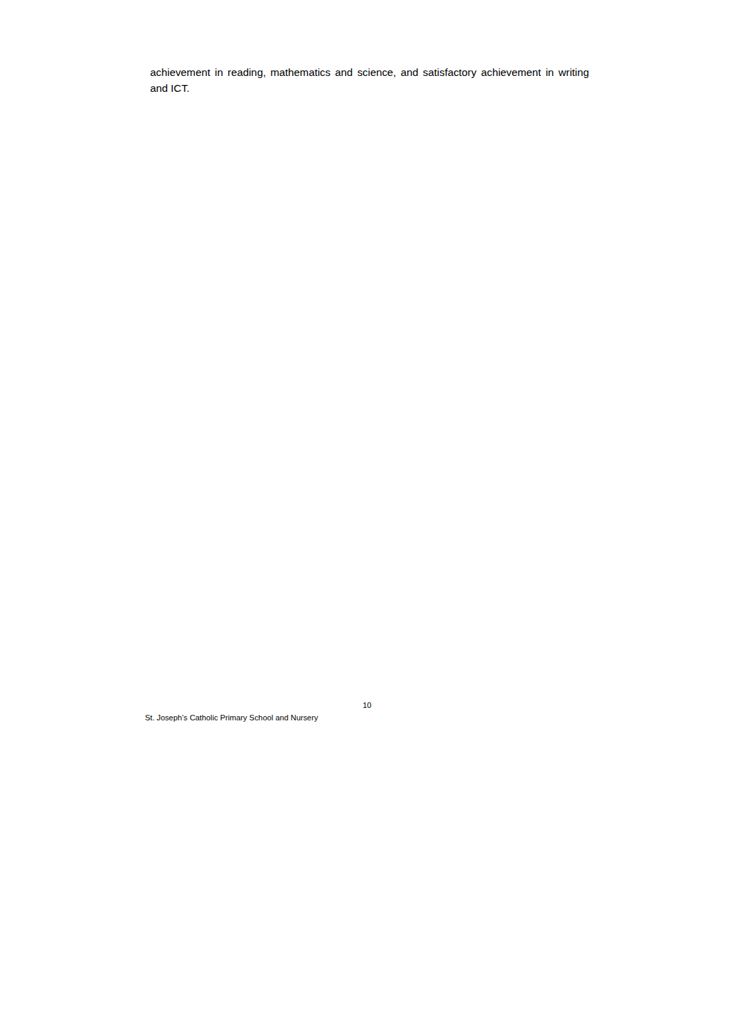achievement in reading, mathematics and science, and satisfactory achievement in writing and ICT.
10
St. Joseph’s Catholic Primary School and Nursery